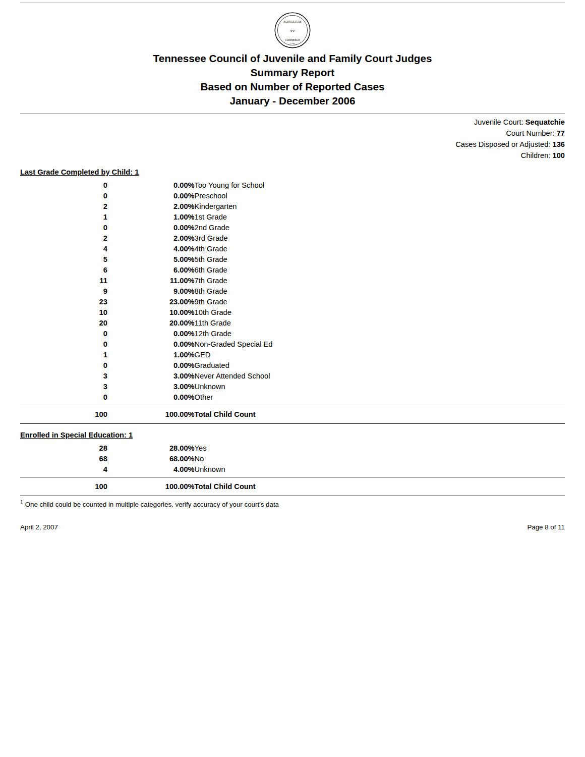Tennessee Council of Juvenile and Family Court Judges
Summary Report
Based on Number of Reported Cases
January - December 2006
Juvenile Court: Sequatchie
Court Number: 77
Cases Disposed or Adjusted: 136
Children: 100
Last Grade Completed by Child: 1
| 0 | 0.00% | Too Young for School |
| 0 | 0.00% | Preschool |
| 2 | 2.00% | Kindergarten |
| 1 | 1.00% | 1st Grade |
| 0 | 0.00% | 2nd Grade |
| 2 | 2.00% | 3rd Grade |
| 4 | 4.00% | 4th Grade |
| 5 | 5.00% | 5th Grade |
| 6 | 6.00% | 6th Grade |
| 11 | 11.00% | 7th Grade |
| 9 | 9.00% | 8th Grade |
| 23 | 23.00% | 9th Grade |
| 10 | 10.00% | 10th Grade |
| 20 | 20.00% | 11th Grade |
| 0 | 0.00% | 12th Grade |
| 0 | 0.00% | Non-Graded Special Ed |
| 1 | 1.00% | GED |
| 0 | 0.00% | Graduated |
| 3 | 3.00% | Never Attended School |
| 3 | 3.00% | Unknown |
| 0 | 0.00% | Other |
| 100 | 100.00% | Total Child Count |
Enrolled in Special Education: 1
| 28 | 28.00% | Yes |
| 68 | 68.00% | No |
| 4 | 4.00% | Unknown |
| 100 | 100.00% | Total Child Count |
1 One child could be counted in multiple categories, verify accuracy of your court's data
April 2, 2007 Page 8 of 11